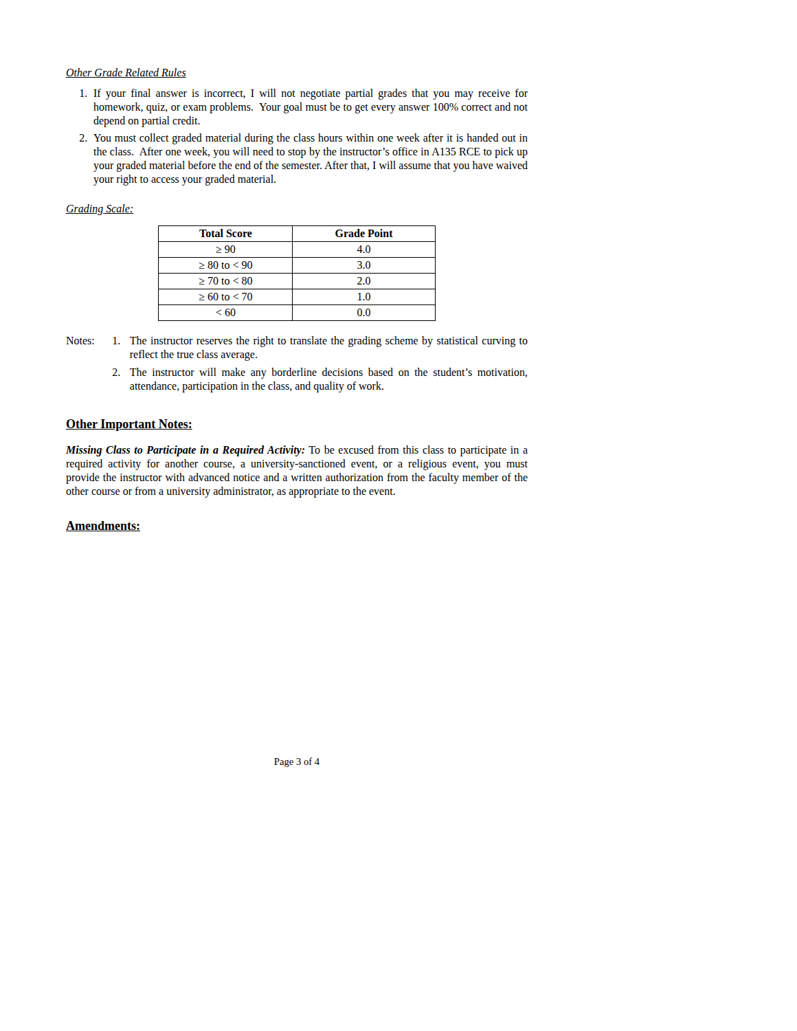Other Grade Related Rules
If your final answer is incorrect, I will not negotiate partial grades that you may receive for homework, quiz, or exam problems. Your goal must be to get every answer 100% correct and not depend on partial credit.
You must collect graded material during the class hours within one week after it is handed out in the class. After one week, you will need to stop by the instructor’s office in A135 RCE to pick up your graded material before the end of the semester. After that, I will assume that you have waived your right to access your graded material.
Grading Scale:
| Total Score | Grade Point |
| --- | --- |
| ≥ 90 | 4.0 |
| ≥ 80 to < 90 | 3.0 |
| ≥ 70 to < 80 | 2.0 |
| ≥ 60 to < 70 | 1.0 |
| < 60 | 0.0 |
| Notes: | 1. | The instructor reserves the right to translate the grading scheme by statistical curving to reflect the true class average. |
| | 2. | The instructor will make any borderline decisions based on the student’s motivation, attendance, participation in the class, and quality of work. |
Other Important Notes:
Missing Class to Participate in a Required Activity: To be excused from this class to participate in a required activity for another course, a university-sanctioned event, or a religious event, you must provide the instructor with advanced notice and a written authorization from the faculty member of the other course or from a university administrator, as appropriate to the event.
Amendments:
Page 3 of 4